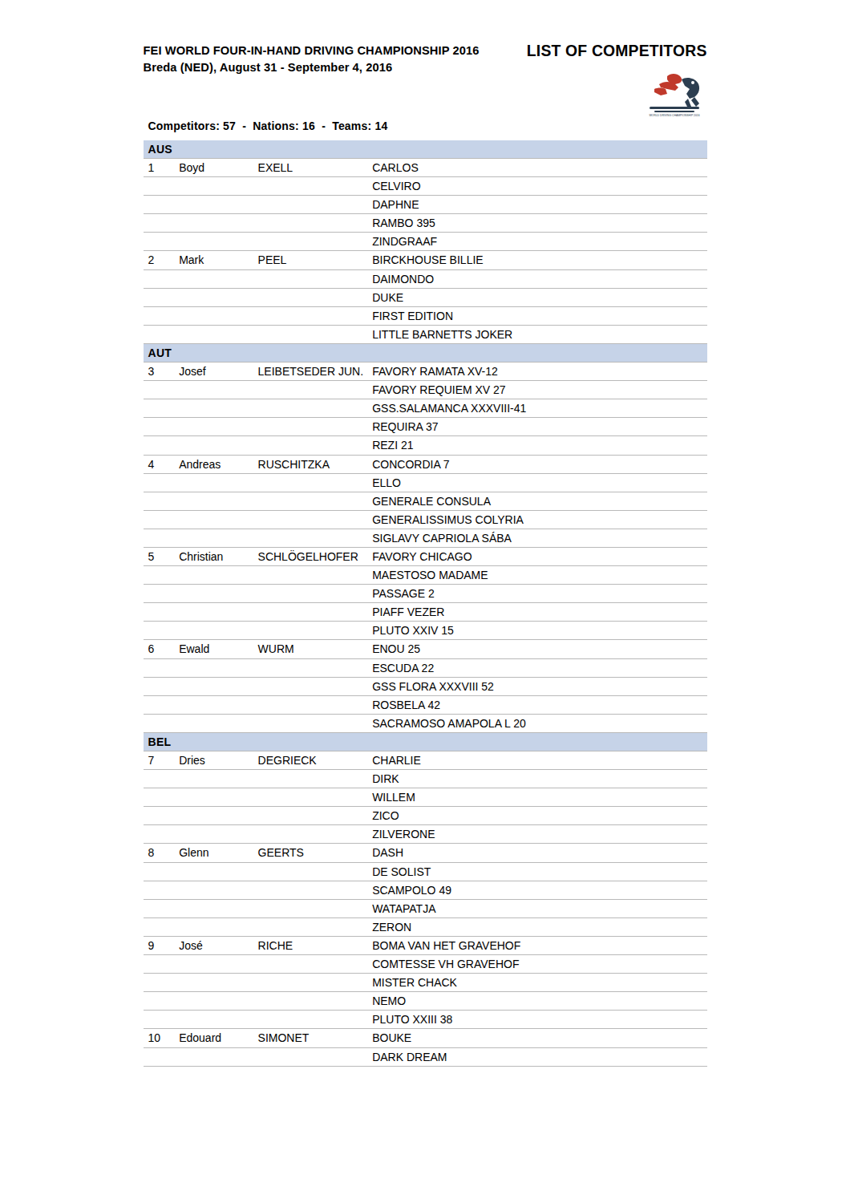FEI WORLD FOUR-IN-HAND DRIVING CHAMPIONSHIP 2016
Breda (NED), August 31 - September 4, 2016
LIST OF COMPETITORS
WORLD DRIVING CHAMPIONSHIP 2016
Competitors: 57 - Nations: 16 - Teams: 14
| AUS |
| 1 | Boyd | EXELL | CARLOS |
| | | | CELVIRO |
| | | | DAPHNE |
| | | | RAMBO 395 |
| | | | ZINDGRAAF |
| 2 | Mark | PEEL | BIRCKHOUSE BILLIE |
| | | | DAIMONDO |
| | | | DUKE |
| | | | FIRST EDITION |
| | | | LITTLE BARNETTS JOKER |
| AUT |
| 3 | Josef | LEIBETSEDER JUN. | FAVORY RAMATA XV-12 |
| | | | FAVORY REQUIEM XV 27 |
| | | | GSS.SALAMANCA XXXVIII-41 |
| | | | REQUIRA 37 |
| | | | REZI 21 |
| 4 | Andreas | RUSCHITZKA | CONCORDIA 7 |
| | | | ELLO |
| | | | GENERALE CONSULA |
| | | | GENERALISSIMUS COLYRIA |
| | | | SIGLAVY CAPRIOLA SÁBA |
| 5 | Christian | SCHLÖGELHOFER | FAVORY CHICAGO |
| | | | MAESTOSO MADAME |
| | | | PASSAGE 2 |
| | | | PIAFF VEZER |
| | | | PLUTO XXIV 15 |
| 6 | Ewald | WURM | ENOU 25 |
| | | | ESCUDA 22 |
| | | | GSS FLORA XXXVIII 52 |
| | | | ROSBELA 42 |
| | | | SACRAMOSO AMAPOLA L 20 |
| BEL |
| 7 | Dries | DEGRIECK | CHARLIE |
| | | | DIRK |
| | | | WILLEM |
| | | | ZICO |
| | | | ZILVERONE |
| 8 | Glenn | GEERTS | DASH |
| | | | DE SOLIST |
| | | | SCAMPOLO 49 |
| | | | WATAPATJA |
| | | | ZERON |
| 9 | José | RICHE | BOMA VAN HET GRAVEHOF |
| | | | COMTESSE VH GRAVEHOF |
| | | | MISTER CHACK |
| | | | NEMO |
| | | | PLUTO XXIII 38 |
| 10 | Edouard | SIMONET | BOUKE |
| | | | DARK DREAM |